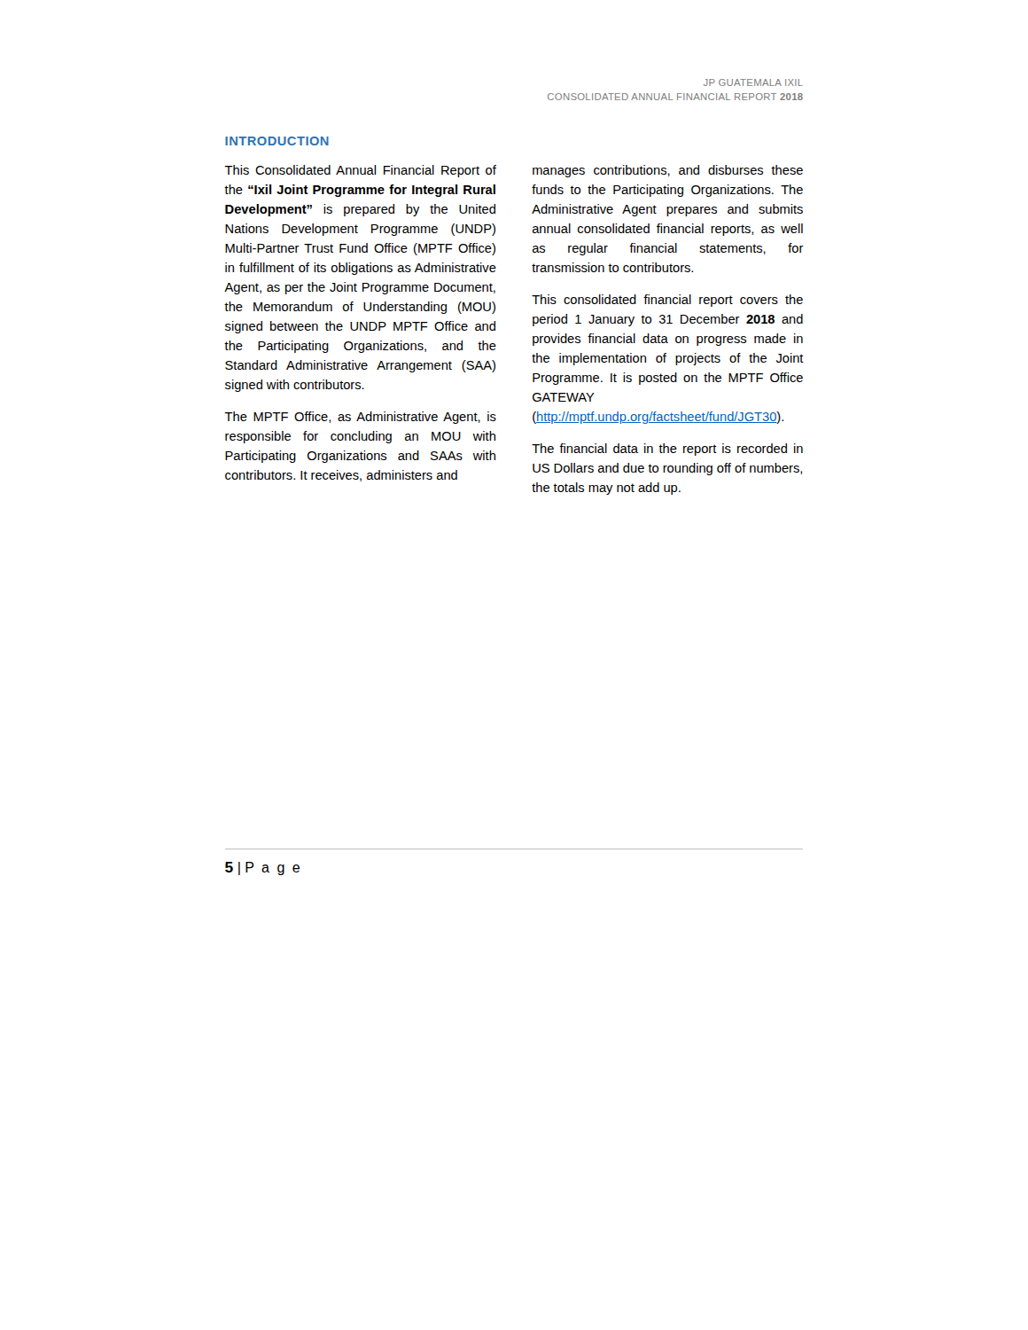JP GUATEMALA IXIL CONSOLIDATED ANNUAL FINANCIAL REPORT 2018
INTRODUCTION
This Consolidated Annual Financial Report of the “Ixil Joint Programme for Integral Rural Development” is prepared by the United Nations Development Programme (UNDP) Multi-Partner Trust Fund Office (MPTF Office) in fulfillment of its obligations as Administrative Agent, as per the Joint Programme Document, the Memorandum of Understanding (MOU) signed between the UNDP MPTF Office and the Participating Organizations, and the Standard Administrative Arrangement (SAA) signed with contributors.
The MPTF Office, as Administrative Agent, is responsible for concluding an MOU with Participating Organizations and SAAs with contributors. It receives, administers and
manages contributions, and disburses these funds to the Participating Organizations. The Administrative Agent prepares and submits annual consolidated financial reports, as well as regular financial statements, for transmission to contributors.
This consolidated financial report covers the period 1 January to 31 December 2018 and provides financial data on progress made in the implementation of projects of the Joint Programme. It is posted on the MPTF Office GATEWAY (http://mptf.undp.org/factsheet/fund/JGT30).
The financial data in the report is recorded in US Dollars and due to rounding off of numbers, the totals may not add up.
5 | P a g e